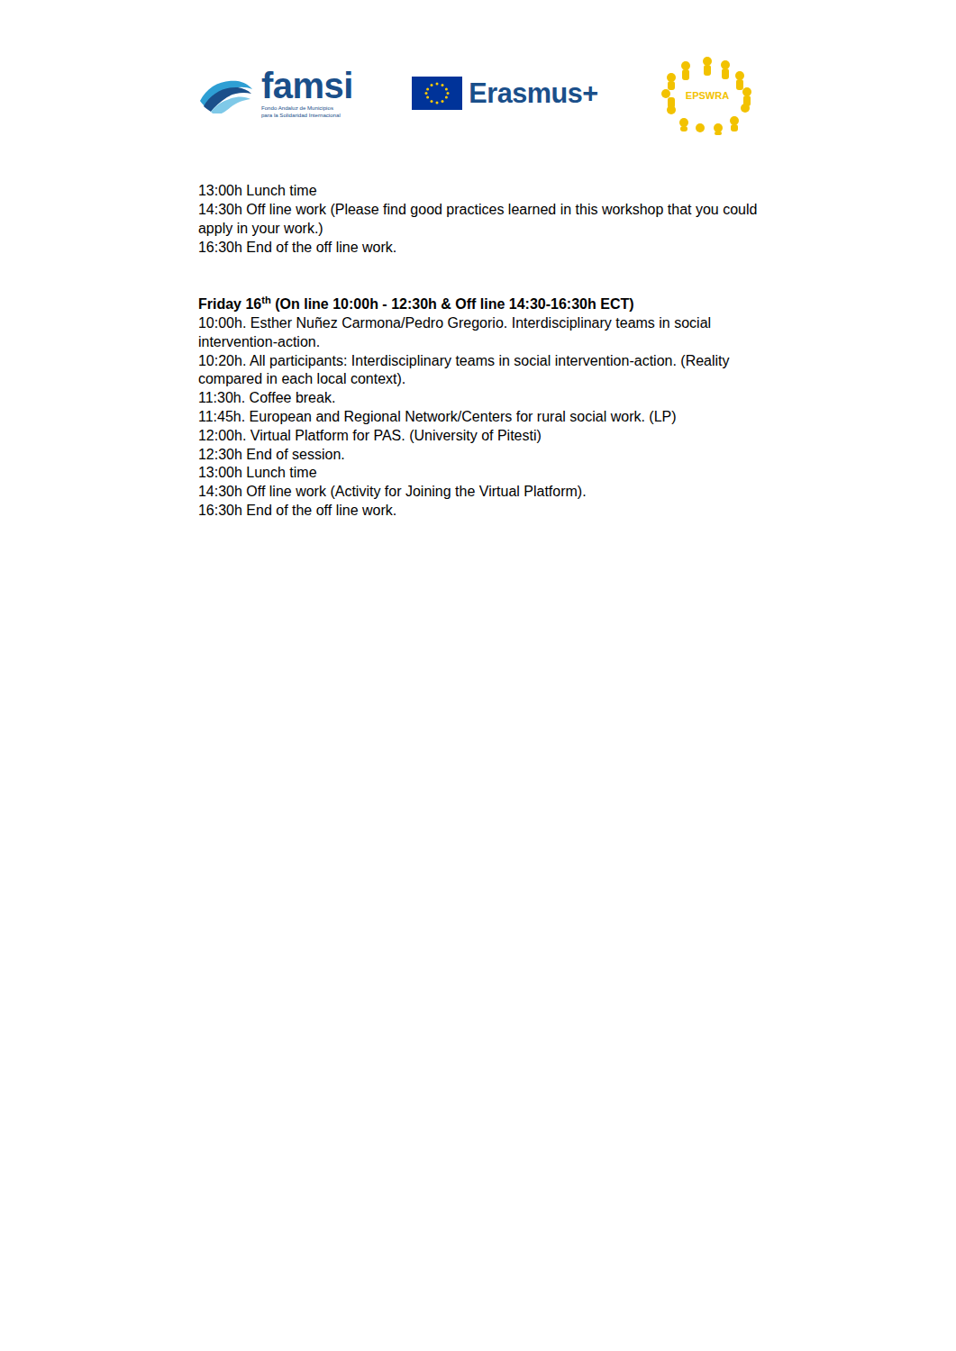famsi Fondo Andaluz de Municipios
para la Solidaridad Internacional
Erasmus+
EPSWRA
13:00h Lunch time
14:30h Off line work (Please find good practices learned in this workshop that you could apply in your work.)
16:30h End of the off line work.
Friday 16th (On line 10:00h - 12:30h & Off line 14:30-16:30h ECT)
10:00h. Esther Nuñez Carmona/Pedro Gregorio. Interdisciplinary teams in social intervention-action.
10:20h. All participants: Interdisciplinary teams in social intervention-action. (Reality compared in each local context).
11:30h. Coffee break.
11:45h. European and Regional Network/Centers for rural social work. (LP)
12:00h. Virtual Platform for PAS. (University of Pitesti)
12:30h End of session.
13:00h Lunch time
14:30h Off line work (Activity for Joining the Virtual Platform).
16:30h End of the off line work.